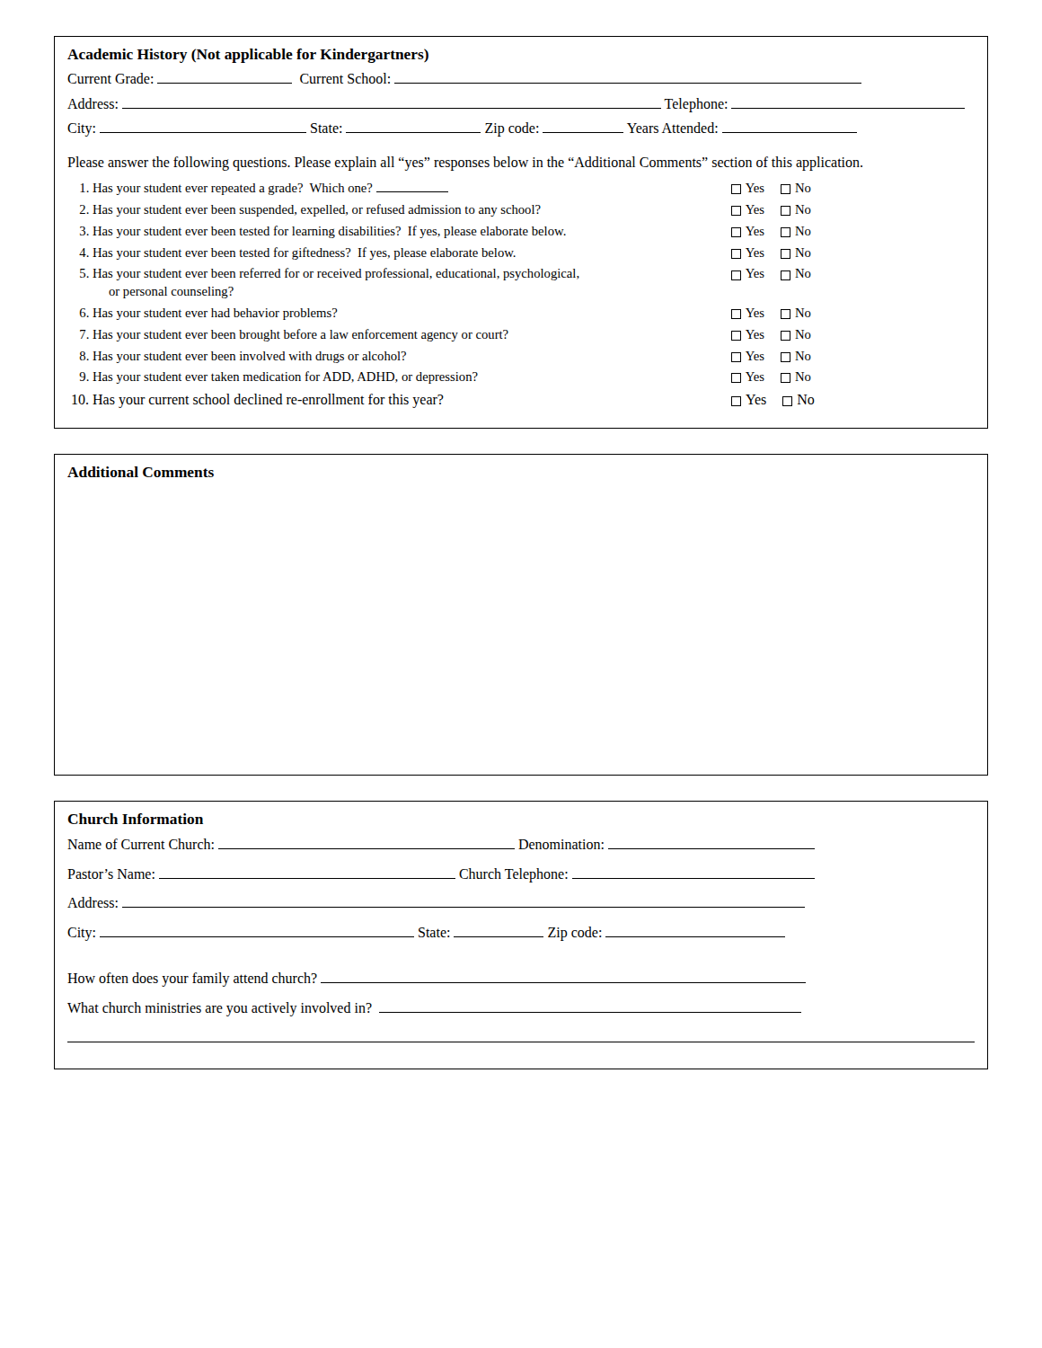Academic History (Not applicable for Kindergartners)
Current Grade: Current School:
Address: Telephone:
City: State: Zip code: Years Attended:
Please answer the following questions. Please explain all “yes” responses below in the “Additional Comments” section of this application.
Has your student ever repeated a grade? Which one? Yes No
Has your student ever been suspended, expelled, or refused admission to any school? Yes No
Has your student ever been tested for learning disabilities? If yes, please elaborate below. Yes No
Has your student ever been tested for giftedness? If yes, please elaborate below. Yes No
Has your student ever been referred for or received professional, educational, psychological,
or personal counseling? Yes No
Has your student ever had behavior problems? Yes No
Has your student ever been brought before a law enforcement agency or court? Yes No
Has your student ever been involved with drugs or alcohol? Yes No
Has your student ever taken medication for ADD, ADHD, or depression? Yes No
Has your current school declined re-enrollment for this year? Yes No
Additional Comments
Church Information
Name of Current Church: Denomination:
Pastor’s Name: Church Telephone:
Address:
City: State: Zip code:
How often does your family attend church?
What church ministries are you actively involved in?